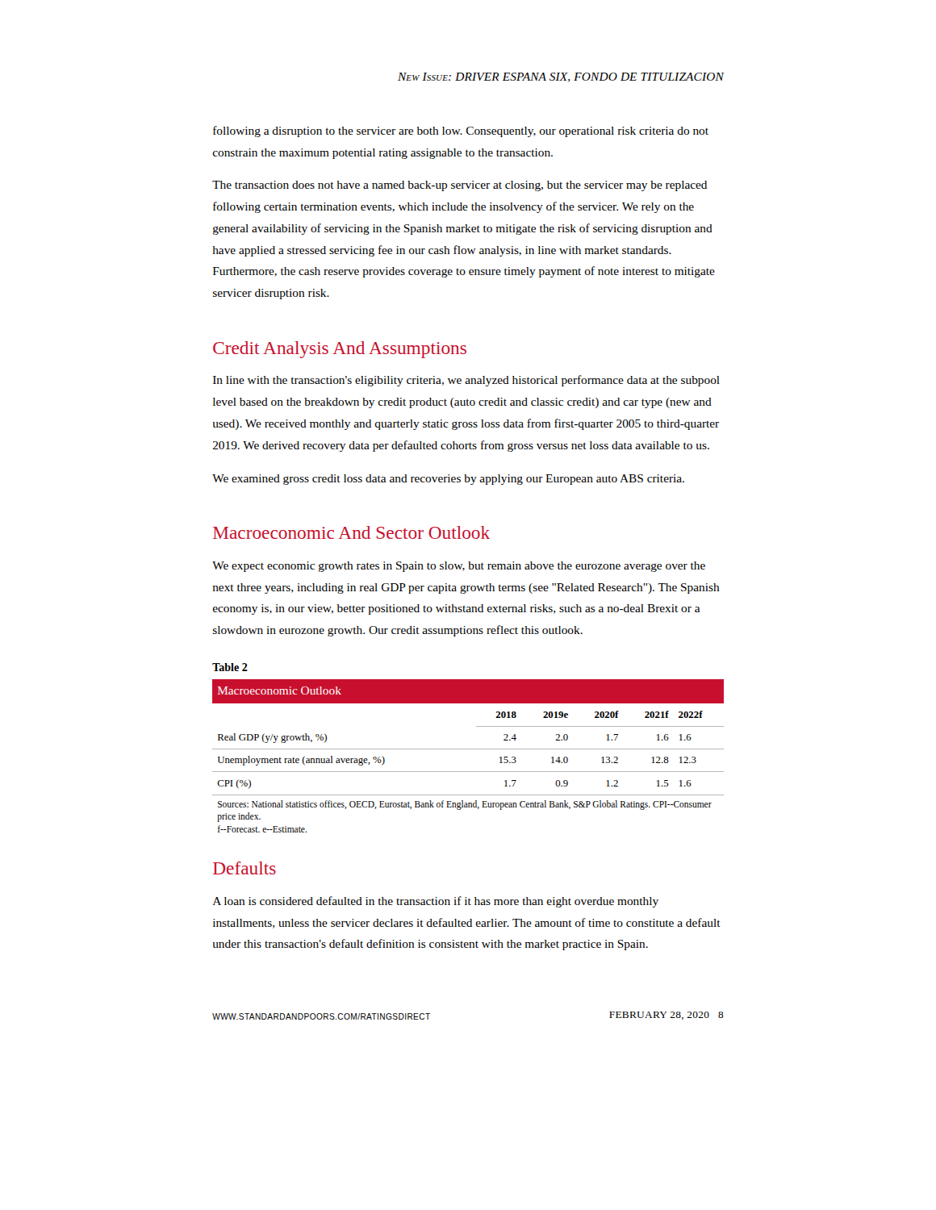New Issue: DRIVER ESPANA SIX, FONDO DE TITULIZACION
following a disruption to the servicer are both low. Consequently, our operational risk criteria do not constrain the maximum potential rating assignable to the transaction.
The transaction does not have a named back-up servicer at closing, but the servicer may be replaced following certain termination events, which include the insolvency of the servicer. We rely on the general availability of servicing in the Spanish market to mitigate the risk of servicing disruption and have applied a stressed servicing fee in our cash flow analysis, in line with market standards. Furthermore, the cash reserve provides coverage to ensure timely payment of note interest to mitigate servicer disruption risk.
Credit Analysis And Assumptions
In line with the transaction's eligibility criteria, we analyzed historical performance data at the subpool level based on the breakdown by credit product (auto credit and classic credit) and car type (new and used). We received monthly and quarterly static gross loss data from first-quarter 2005 to third-quarter 2019. We derived recovery data per defaulted cohorts from gross versus net loss data available to us.
We examined gross credit loss data and recoveries by applying our European auto ABS criteria.
Macroeconomic And Sector Outlook
We expect economic growth rates in Spain to slow, but remain above the eurozone average over the next three years, including in real GDP per capita growth terms (see "Related Research"). The Spanish economy is, in our view, better positioned to withstand external risks, such as a no-deal Brexit or a slowdown in eurozone growth. Our credit assumptions reflect this outlook.
Table 2
Macroeconomic Outlook
| | 2018 | 2019e | 2020f | 2021f | 2022f |
| --- | --- | --- | --- | --- | --- |
| Real GDP (y/y growth, %) | 2.4 | 2.0 | 1.7 | 1.6 | 1.6 |
| Unemployment rate (annual average, %) | 15.3 | 14.0 | 13.2 | 12.8 | 12.3 |
| CPI (%) | 1.7 | 0.9 | 1.2 | 1.5 | 1.6 |
Sources: National statistics offices, OECD, Eurostat, Bank of England, European Central Bank, S&P Global Ratings. CPI--Consumer price index.
f--Forecast. e--Estimate.
Defaults
A loan is considered defaulted in the transaction if it has more than eight overdue monthly installments, unless the servicer declares it defaulted earlier. The amount of time to constitute a default under this transaction's default definition is consistent with the market practice in Spain.
WWW.STANDARDANDPOORS.COM/RATINGSDIRECT
FEBRUARY 28, 2020 8